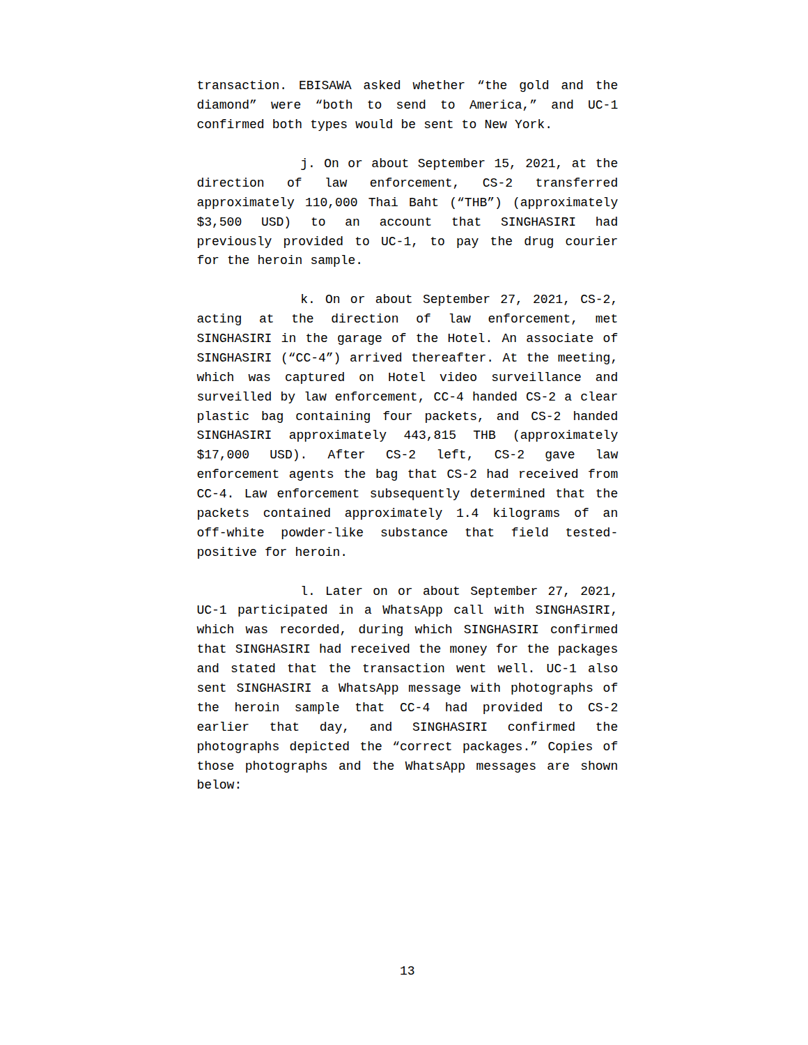transaction. EBISAWA asked whether “the gold and the diamond” were “both to send to America,” and UC-1 confirmed both types would be sent to New York.
j. On or about September 15, 2021, at the direction of law enforcement, CS-2 transferred approximately 110,000 Thai Baht (“THB”) (approximately $3,500 USD) to an account that SINGHASIRI had previously provided to UC-1, to pay the drug courier for the heroin sample.
k. On or about September 27, 2021, CS-2, acting at the direction of law enforcement, met SINGHASIRI in the garage of the Hotel. An associate of SINGHASIRI (“CC-4”) arrived thereafter. At the meeting, which was captured on Hotel video surveillance and surveilled by law enforcement, CC-4 handed CS-2 a clear plastic bag containing four packets, and CS-2 handed SINGHASIRI approximately 443,815 THB (approximately $17,000 USD). After CS-2 left, CS-2 gave law enforcement agents the bag that CS-2 had received from CC-4. Law enforcement subsequently determined that the packets contained approximately 1.4 kilograms of an off-white powder-like substance that field tested-positive for heroin.
l. Later on or about September 27, 2021, UC-1 participated in a WhatsApp call with SINGHASIRI, which was recorded, during which SINGHASIRI confirmed that SINGHASIRI had received the money for the packages and stated that the transaction went well. UC-1 also sent SINGHASIRI a WhatsApp message with photographs of the heroin sample that CC-4 had provided to CS-2 earlier that day, and SINGHASIRI confirmed the photographs depicted the “correct packages.” Copies of those photographs and the WhatsApp messages are shown below:
13